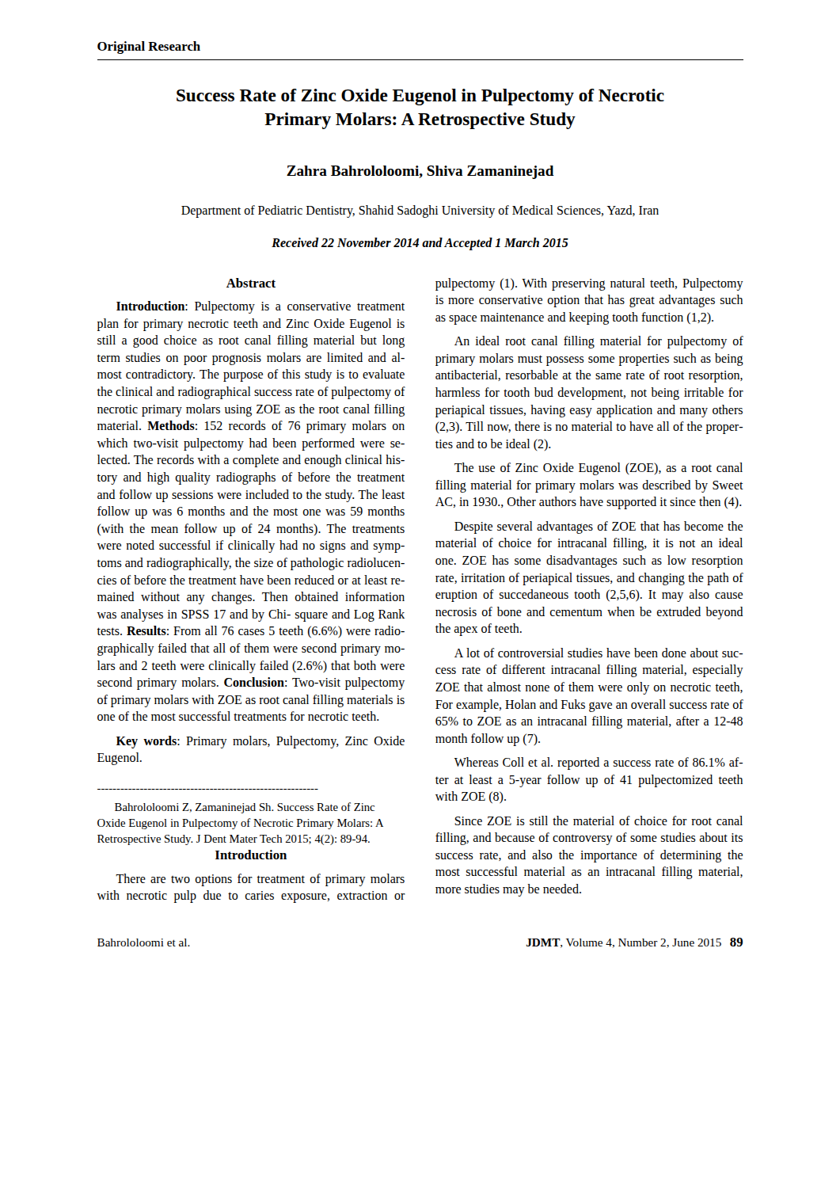Original Research
Success Rate of Zinc Oxide Eugenol in Pulpectomy of Necrotic
Primary Molars: A Retrospective Study
Zahra Bahrololoomi, Shiva Zamaninejad
Department of Pediatric Dentistry, Shahid Sadoghi University of Medical Sciences, Yazd, Iran
Received 22 November 2014 and Accepted 1 March 2015
Abstract
Introduction: Pulpectomy is a conservative treatment plan for primary necrotic teeth and Zinc Oxide Eugenol is still a good choice as root canal filling material but long term studies on poor prognosis molars are limited and almost contradictory. The purpose of this study is to evaluate the clinical and radiographical success rate of pulpectomy of necrotic primary molars using ZOE as the root canal filling material. Methods: 152 records of 76 primary molars on which two-visit pulpectomy had been performed were selected. The records with a complete and enough clinical history and high quality radiographs of before the treatment and follow up sessions were included to the study. The least follow up was 6 months and the most one was 59 months (with the mean follow up of 24 months). The treatments were noted successful if clinically had no signs and symptoms and radiographically, the size of pathologic radiolucencies of before the treatment have been reduced or at least remained without any changes. Then obtained information was analyses in SPSS 17 and by Chi- square and Log Rank tests. Results: From all 76 cases 5 teeth (6.6%) were radiographically failed that all of them were second primary molars and 2 teeth were clinically failed (2.6%) that both were second primary molars. Conclusion: Two-visit pulpectomy of primary molars with ZOE as root canal filling materials is one of the most successful treatments for necrotic teeth.
Key words: Primary molars, Pulpectomy, Zinc Oxide Eugenol.
---------------------------------------------------------
Bahrololoomi Z, Zamaninejad Sh. Success Rate of Zinc Oxide Eugenol in Pulpectomy of Necrotic Primary Molars: A Retrospective Study. J Dent Mater Tech 2015; 4(2): 89-94.
Introduction
There are two options for treatment of primary molars with necrotic pulp due to caries exposure, extraction or pulpectomy (1). With preserving natural teeth, Pulpectomy is more conservative option that has great advantages such as space maintenance and keeping tooth function (1,2).
An ideal root canal filling material for pulpectomy of primary molars must possess some properties such as being antibacterial, resorbable at the same rate of root resorption, harmless for tooth bud development, not being irritable for periapical tissues, having easy application and many others (2,3). Till now, there is no material to have all of the properties and to be ideal (2).
The use of Zinc Oxide Eugenol (ZOE), as a root canal filling material for primary molars was described by Sweet AC, in 1930., Other authors have supported it since then (4).
Despite several advantages of ZOE that has become the material of choice for intracanal filling, it is not an ideal one. ZOE has some disadvantages such as low resorption rate, irritation of periapical tissues, and changing the path of eruption of succedaneous tooth (2,5,6). It may also cause necrosis of bone and cementum when be extruded beyond the apex of teeth.
A lot of controversial studies have been done about success rate of different intracanal filling material, especially ZOE that almost none of them were only on necrotic teeth, For example, Holan and Fuks gave an overall success rate of 65% to ZOE as an intracanal filling material, after a 12-48 month follow up (7).
Whereas Coll et al. reported a success rate of 86.1% after at least a 5-year follow up of 41 pulpectomized teeth with ZOE (8).
Since ZOE is still the material of choice for root canal filling, and because of controversy of some studies about its success rate, and also the importance of determining the most successful material as an intracanal filling material, more studies may be needed.
Bahrololoomi et al. JDMT, Volume 4, Number 2, June 2015 89